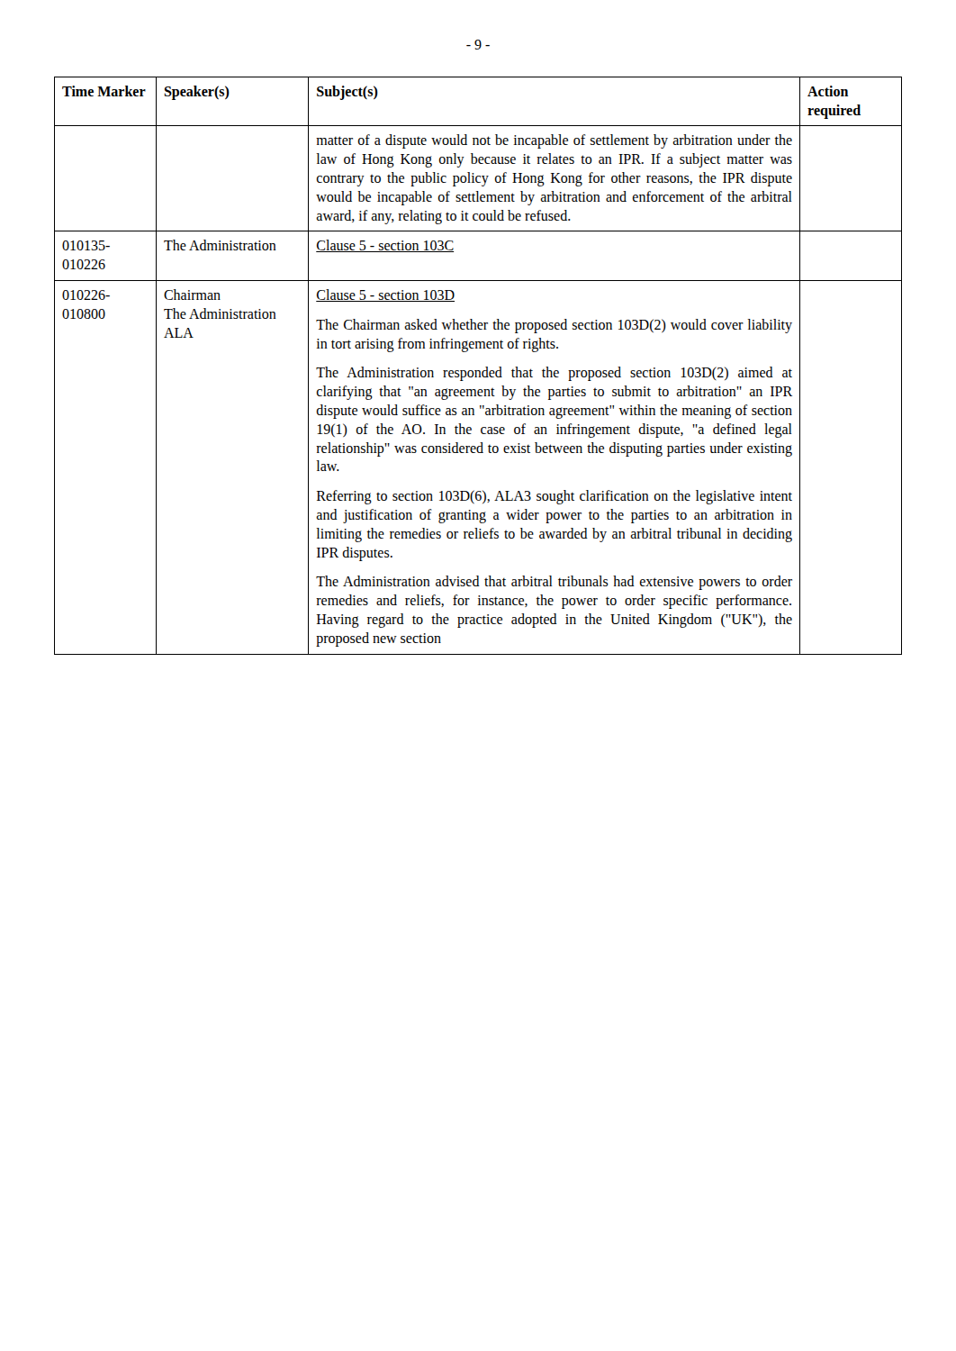- 9 -
| Time Marker | Speaker(s) | Subject(s) | Action required |
| --- | --- | --- | --- |
| | | matter of a dispute would not be incapable of settlement by arbitration under the law of Hong Kong only because it relates to an IPR. If a subject matter was contrary to the public policy of Hong Kong for other reasons, the IPR dispute would be incapable of settlement by arbitration and enforcement of the arbitral award, if any, relating to it could be refused. | |
| 010135-010226 | The Administration | Clause 5 - section 103C | |
| 010226-010800 | Chairman The Administration ALA | Clause 5 - section 103D The Chairman asked whether the proposed section 103D(2) would cover liability in tort arising from infringement of rights. The Administration responded that the proposed section 103D(2) aimed at clarifying that "an agreement by the parties to submit to arbitration" an IPR dispute would suffice as an "arbitration agreement" within the meaning of section 19(1) of the AO. In the case of an infringement dispute, "a defined legal relationship" was considered to exist between the disputing parties under existing law. Referring to section 103D(6), ALA3 sought clarification on the legislative intent and justification of granting a wider power to the parties to an arbitration in limiting the remedies or reliefs to be awarded by an arbitral tribunal in deciding IPR disputes. The Administration advised that arbitral tribunals had extensive powers to order remedies and reliefs, for instance, the power to order specific performance. Having regard to the practice adopted in the United Kingdom ("UK"), the proposed new section | |